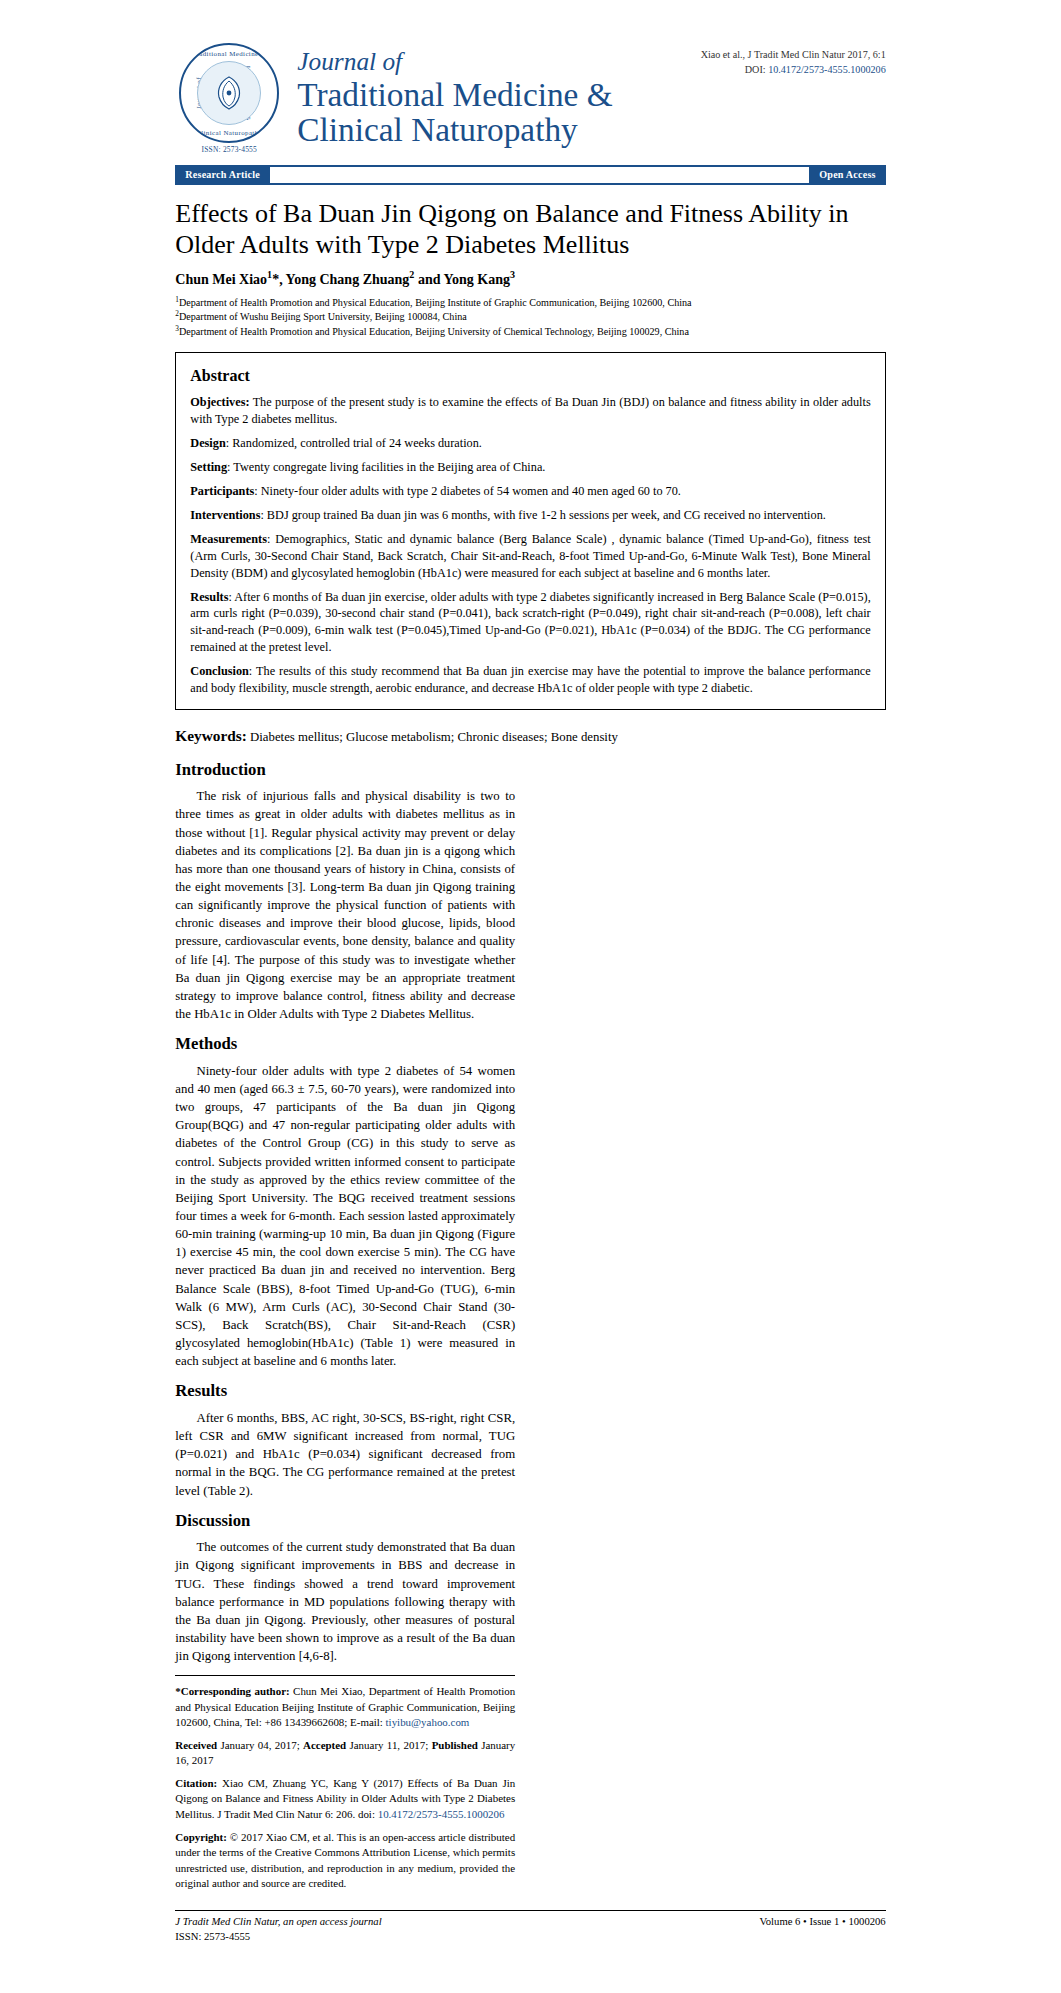Traditional Medicine & Clinical Naturopathy Journal of ISSN: 2573-4555
ISSN: 2573-4555
Journal of
Traditional Medicine & Clinical Naturopathy
Xiao et al., J Tradit Med Clin Natur 2017, 6:1
DOI: 10.4172/2573-4555.1000206
Research Article
Open Access
Effects of Ba Duan Jin Qigong on Balance and Fitness Ability in Older Adults with Type 2 Diabetes Mellitus
Chun Mei Xiao1*, Yong Chang Zhuang2 and Yong Kang3
1Department of Health Promotion and Physical Education, Beijing Institute of Graphic Communication, Beijing 102600, China
2Department of Wushu Beijing Sport University, Beijing 100084, China
3Department of Health Promotion and Physical Education, Beijing University of Chemical Technology, Beijing 100029, China
Abstract
Objectives: The purpose of the present study is to examine the effects of Ba Duan Jin (BDJ) on balance and fitness ability in older adults with Type 2 diabetes mellitus.
Design: Randomized, controlled trial of 24 weeks duration.
Setting: Twenty congregate living facilities in the Beijing area of China.
Participants: Ninety-four older adults with type 2 diabetes of 54 women and 40 men aged 60 to 70.
Interventions: BDJ group trained Ba duan jin was 6 months, with five 1-2 h sessions per week, and CG received no intervention.
Measurements: Demographics, Static and dynamic balance (Berg Balance Scale) , dynamic balance (Timed Up-and-Go), fitness test (Arm Curls, 30-Second Chair Stand, Back Scratch, Chair Sit-and-Reach, 8-foot Timed Up-and-Go, 6-Minute Walk Test), Bone Mineral Density (BDM) and glycosylated hemoglobin (HbA1c) were measured for each subject at baseline and 6 months later.
Results: After 6 months of Ba duan jin exercise, older adults with type 2 diabetes significantly increased in Berg Balance Scale (P=0.015), arm curls right (P=0.039), 30-second chair stand (P=0.041), back scratch-right (P=0.049), right chair sit-and-reach (P=0.008), left chair sit-and-reach (P=0.009), 6-min walk test (P=0.045),Timed Up-and-Go (P=0.021), HbA1c (P=0.034) of the BDJG. The CG performance remained at the pretest level.
Conclusion: The results of this study recommend that Ba duan jin exercise may have the potential to improve the balance performance and body flexibility, muscle strength, aerobic endurance, and decrease HbA1c of older people with type 2 diabetic.
Keywords: Diabetes mellitus; Glucose metabolism; Chronic diseases; Bone density
Introduction
The risk of injurious falls and physical disability is two to three times as great in older adults with diabetes mellitus as in those without [1]. Regular physical activity may prevent or delay diabetes and its complications [2]. Ba duan jin is a qigong which has more than one thousand years of history in China, consists of the eight movements [3]. Long-term Ba duan jin Qigong training can significantly improve the physical function of patients with chronic diseases and improve their blood glucose, lipids, blood pressure, cardiovascular events, bone density, balance and quality of life [4]. The purpose of this study was to investigate whether Ba duan jin Qigong exercise may be an appropriate treatment strategy to improve balance control, fitness ability and decrease the HbA1c in Older Adults with Type 2 Diabetes Mellitus.
Methods
Ninety-four older adults with type 2 diabetes of 54 women and 40 men (aged 66.3 ± 7.5, 60-70 years), were randomized into two groups, 47 participants of the Ba duan jin Qigong Group(BQG) and 47 non-regular participating older adults with diabetes of the Control Group (CG) in this study to serve as control. Subjects provided written informed consent to participate in the study as approved by the ethics review committee of the Beijing Sport University. The BQG received treatment sessions four times a week for 6-month. Each session lasted approximately 60-min training (warming-up 10 min, Ba duan jin Qigong (Figure 1) exercise 45 min, the cool down exercise 5 min). The CG have never practiced Ba duan jin and received no intervention. Berg Balance Scale (BBS), 8-foot Timed Up-and-Go (TUG), 6-min Walk (6 MW), Arm Curls (AC), 30-Second Chair Stand (30-SCS), Back Scratch(BS), Chair Sit-and-Reach (CSR) glycosylated hemoglobin(HbA1c) (Table 1) were measured in each subject at baseline and 6 months later.
Results
After 6 months, BBS, AC right, 30-SCS, BS-right, right CSR, left CSR and 6MW significant increased from normal, TUG (P=0.021) and HbA1c (P=0.034) significant decreased from normal in the BQG. The CG performance remained at the pretest level (Table 2).
Discussion
The outcomes of the current study demonstrated that Ba duan jin Qigong significant improvements in BBS and decrease in TUG. These findings showed a trend toward improvement balance performance in MD populations following therapy with the Ba duan jin Qigong. Previously, other measures of postural instability have been shown to improve as a result of the Ba duan jin Qigong intervention [4,6-8].
*Corresponding author: Chun Mei Xiao, Department of Health Promotion and Physical Education Beijing Institute of Graphic Communication, Beijing 102600, China, Tel: +86 13439662608; E-mail: tiyibu@yahoo.com
Received January 04, 2017; Accepted January 11, 2017; Published January 16, 2017
Citation: Xiao CM, Zhuang YC, Kang Y (2017) Effects of Ba Duan Jin Qigong on Balance and Fitness Ability in Older Adults with Type 2 Diabetes Mellitus. J Tradit Med Clin Natur 6: 206. doi: 10.4172/2573-4555.1000206
Copyright: © 2017 Xiao CM, et al. This is an open-access article distributed under the terms of the Creative Commons Attribution License, which permits unrestricted use, distribution, and reproduction in any medium, provided the original author and source are credited.
J Tradit Med Clin Natur, an open access journal
ISSN: 2573-4555
Volume 6 • Issue 1 • 1000206